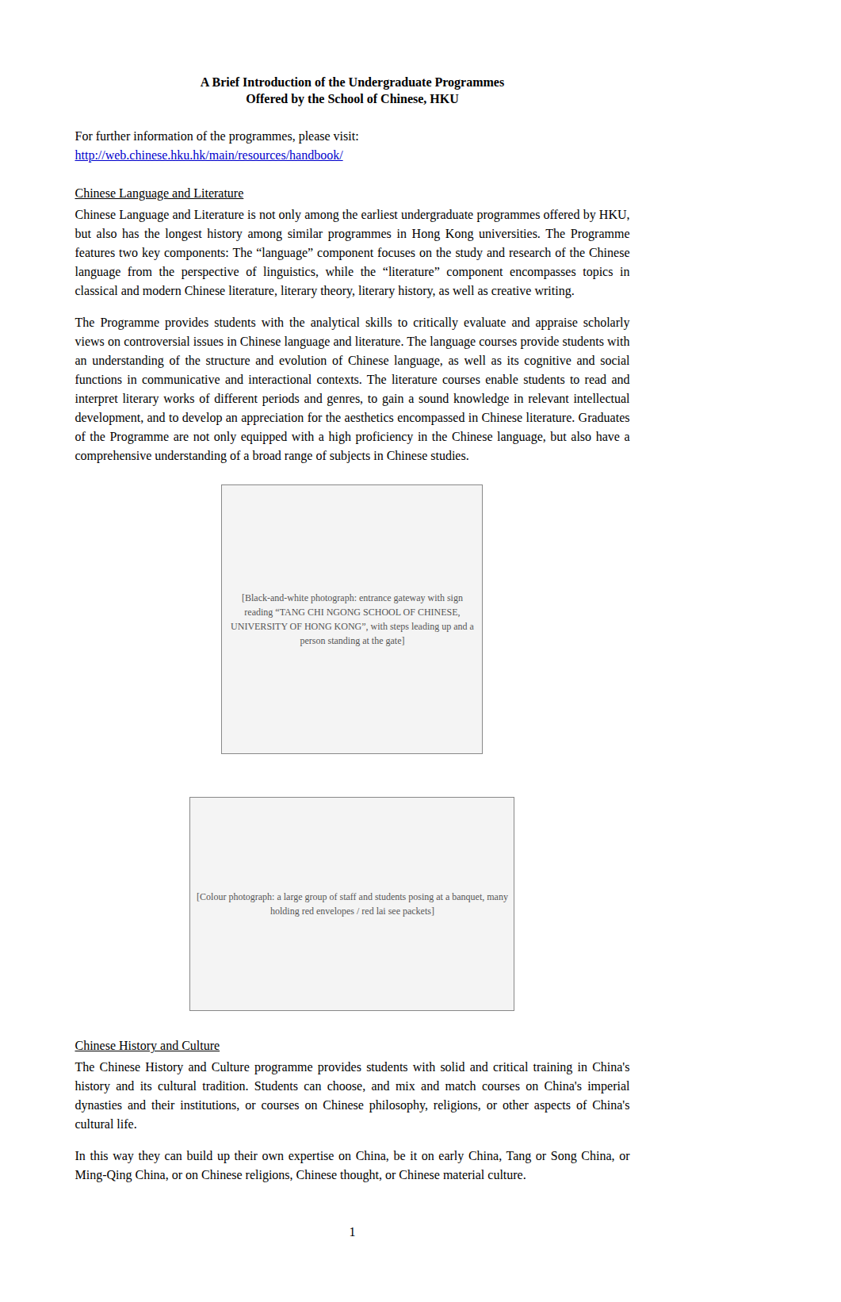A Brief Introduction of the Undergraduate Programmes
Offered by the School of Chinese, HKU
For further information of the programmes, please visit:
http://web.chinese.hku.hk/main/resources/handbook/
Chinese Language and Literature
Chinese Language and Literature is not only among the earliest undergraduate programmes offered by HKU, but also has the longest history among similar programmes in Hong Kong universities. The Programme features two key components: The “language” component focuses on the study and research of the Chinese language from the perspective of linguistics, while the “literature” component encompasses topics in classical and modern Chinese literature, literary theory, literary history, as well as creative writing.
The Programme provides students with the analytical skills to critically evaluate and appraise scholarly views on controversial issues in Chinese language and literature. The language courses provide students with an understanding of the structure and evolution of Chinese language, as well as its cognitive and social functions in communicative and interactional contexts. The literature courses enable students to read and interpret literary works of different periods and genres, to gain a sound knowledge in relevant intellectual development, and to develop an appreciation for the aesthetics encompassed in Chinese literature. Graduates of the Programme are not only equipped with a high proficiency in the Chinese language, but also have a comprehensive understanding of a broad range of subjects in Chinese studies.
[Black-and-white photograph: entrance gateway with sign reading “TANG CHI NGONG SCHOOL OF CHINESE, UNIVERSITY OF HONG KONG”, with steps leading up and a person standing at the gate]
[Colour photograph: a large group of staff and students posing at a banquet, many holding red envelopes / red lai see packets]
Chinese History and Culture
The Chinese History and Culture programme provides students with solid and critical training in China's history and its cultural tradition. Students can choose, and mix and match courses on China's imperial dynasties and their institutions, or courses on Chinese philosophy, religions, or other aspects of China's cultural life.
In this way they can build up their own expertise on China, be it on early China, Tang or Song China, or Ming-Qing China, or on Chinese religions, Chinese thought, or Chinese material culture.
1